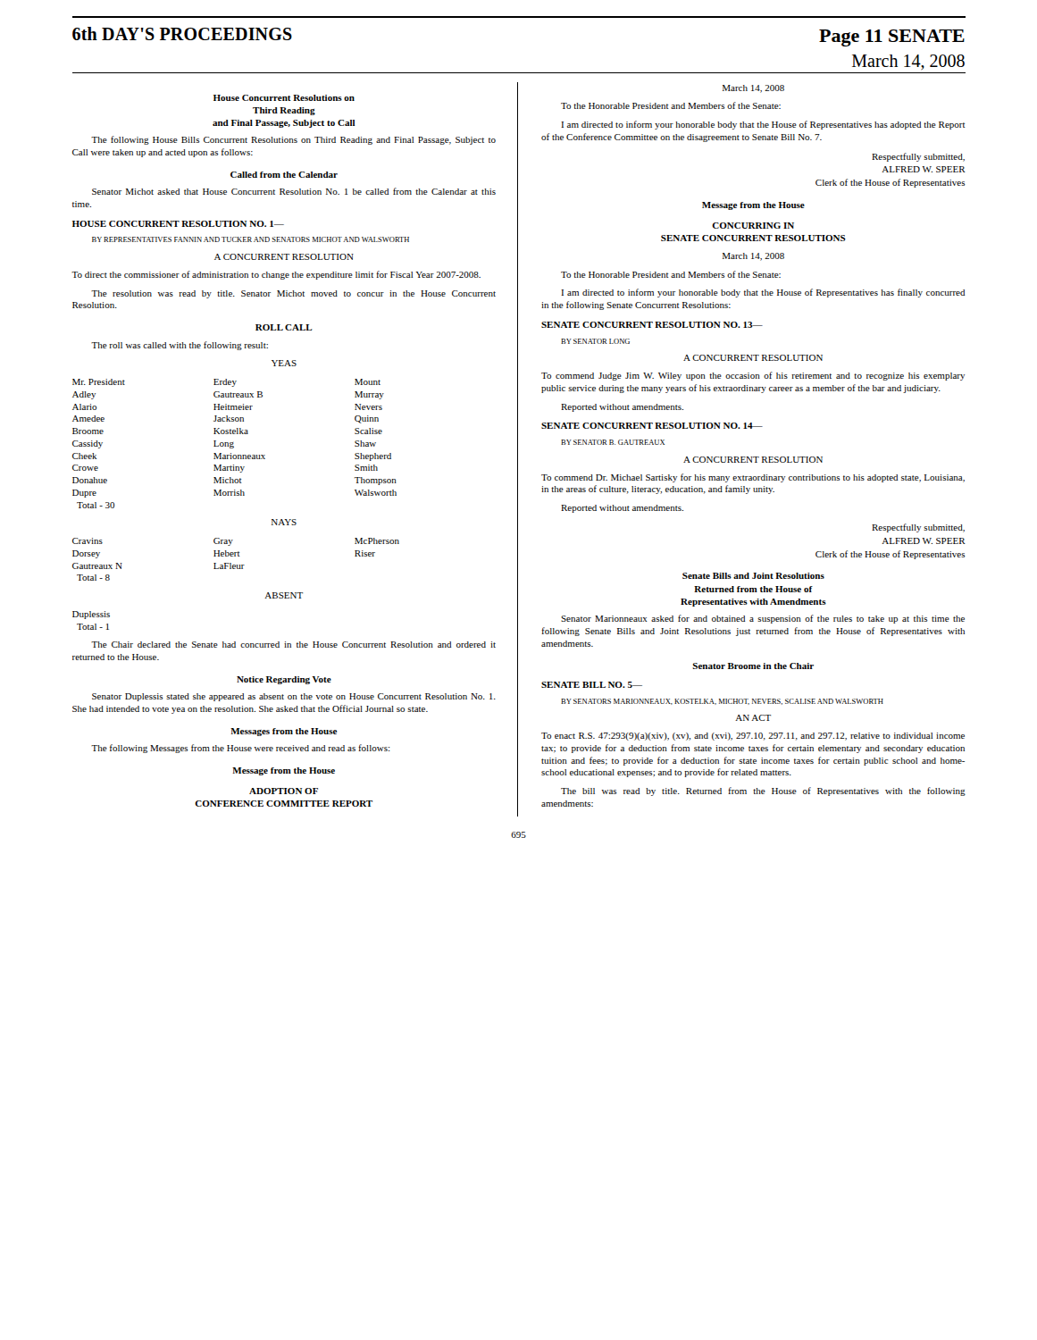6th DAY'S PROCEEDINGS
Page 11 SENATE
March 14, 2008
House Concurrent Resolutions on
Third Reading
and Final Passage, Subject to Call
The following House Bills Concurrent Resolutions on Third Reading and Final Passage, Subject to Call were taken up and acted upon as follows:
Called from the Calendar
Senator Michot asked that House Concurrent Resolution No. 1 be called from the Calendar at this time.
HOUSE CONCURRENT RESOLUTION NO. 1—
BY REPRESENTATIVES FANNIN AND TUCKER AND SENATORS MICHOT AND WALSWORTH
A CONCURRENT RESOLUTION
To direct the commissioner of administration to change the expenditure limit for Fiscal Year 2007-2008.
The resolution was read by title. Senator Michot moved to concur in the House Concurrent Resolution.
ROLL CALL
The roll was called with the following result:
YEAS
| Mr. President | Erdey | Mount |
| Adley | Gautreaux B | Murray |
| Alario | Heitmeier | Nevers |
| Amedee | Jackson | Quinn |
| Broome | Kostelka | Scalise |
| Cassidy | Long | Shaw |
| Cheek | Marionneaux | Shepherd |
| Crowe | Martiny | Smith |
| Donahue | Michot | Thompson |
| Dupre | Morrish | Walsworth |
| Total - 30 | | |
NAYS
| Cravins | Gray | McPherson |
| Dorsey | Hebert | Riser |
| Gautreaux N | LaFleur | |
| Total - 8 | | |
ABSENT
Duplessis
Total - 1
The Chair declared the Senate had concurred in the House Concurrent Resolution and ordered it returned to the House.
Notice Regarding Vote
Senator Duplessis stated she appeared as absent on the vote on House Concurrent Resolution No. 1. She had intended to vote yea on the resolution. She asked that the Official Journal so state.
Messages from the House
The following Messages from the House were received and read as follows:
Message from the House
ADOPTION OF
CONFERENCE COMMITTEE REPORT
March 14, 2008
To the Honorable President and Members of the Senate:
I am directed to inform your honorable body that the House of Representatives has adopted the Report of the Conference Committee on the disagreement to Senate Bill No. 7.
Respectfully submitted,
ALFRED W. SPEER
Clerk of the House of Representatives
Message from the House
CONCURRING IN
SENATE CONCURRENT RESOLUTIONS
March 14, 2008
To the Honorable President and Members of the Senate:
I am directed to inform your honorable body that the House of Representatives has finally concurred in the following Senate Concurrent Resolutions:
SENATE CONCURRENT RESOLUTION NO. 13—
BY SENATOR LONG
A CONCURRENT RESOLUTION
To commend Judge Jim W. Wiley upon the occasion of his retirement and to recognize his exemplary public service during the many years of his extraordinary career as a member of the bar and judiciary.
Reported without amendments.
SENATE CONCURRENT RESOLUTION NO. 14—
BY SENATOR B. GAUTREAUX
A CONCURRENT RESOLUTION
To commend Dr. Michael Sartisky for his many extraordinary contributions to his adopted state, Louisiana, in the areas of culture, literacy, education, and family unity.
Reported without amendments.
Respectfully submitted,
ALFRED W. SPEER
Clerk of the House of Representatives
Senate Bills and Joint Resolutions
Returned from the House of
Representatives with Amendments
Senator Marionneaux asked for and obtained a suspension of the rules to take up at this time the following Senate Bills and Joint Resolutions just returned from the House of Representatives with amendments.
Senator Broome in the Chair
SENATE BILL NO. 5—
BY SENATORS MARIONNEAUX, KOSTELKA, MICHOT, NEVERS, SCALISE AND WALSWORTH
AN ACT
To enact R.S. 47:293(9)(a)(xiv), (xv), and (xvi), 297.10, 297.11, and 297.12, relative to individual income tax; to provide for a deduction from state income taxes for certain elementary and secondary education tuition and fees; to provide for a deduction for state income taxes for certain public school and home-school educational expenses; and to provide for related matters.
The bill was read by title. Returned from the House of Representatives with the following amendments:
695